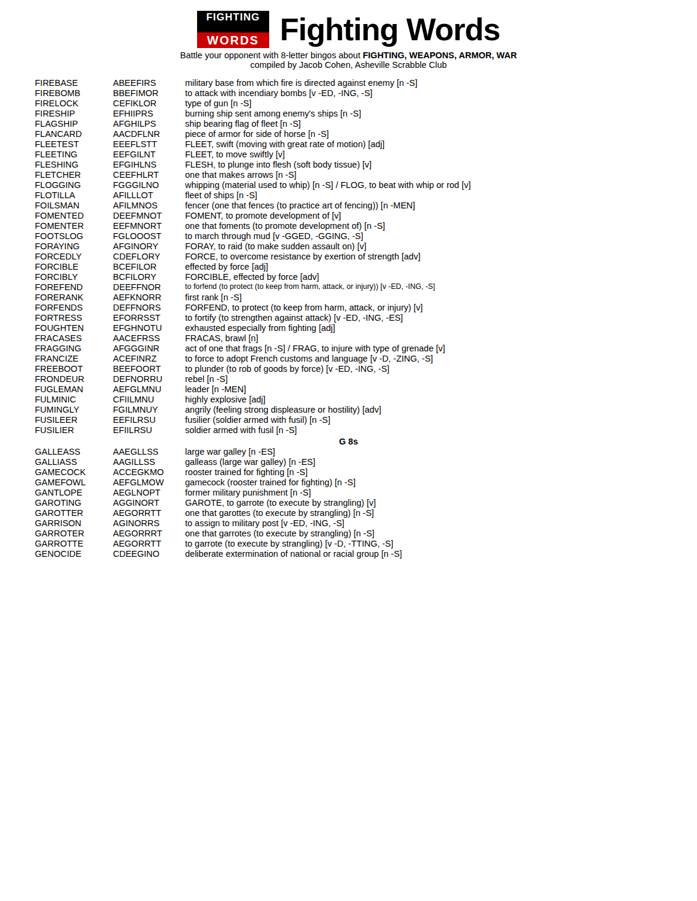FIGHTING WORDS
Fighting Words
Battle your opponent with 8-letter bingos about FIGHTING, WEAPONS, ARMOR, WAR compiled by Jacob Cohen, Asheville Scrabble Club
| FIREBASE | ABEEFIRS | military base from which fire is directed against enemy [n -S] |
| FIREBOMB | BBEFIMOR | to attack with incendiary bombs [v -ED, -ING, -S] |
| FIRELOCK | CEFIKLOR | type of gun [n -S] |
| FIRESHIP | EFHIIPRS | burning ship sent among enemy's ships [n -S] |
| FLAGSHIP | AFGHILPS | ship bearing flag of fleet [n -S] |
| FLANCARD | AACDFLNR | piece of armor for side of horse [n -S] |
| FLEETEST | EEEFLSTT | FLEET, swift (moving with great rate of motion) [adj] |
| FLEETING | EEFGILNT | FLEET, to move swiftly [v] |
| FLESHING | EFGIHLNS | FLESH, to plunge into flesh (soft body tissue) [v] |
| FLETCHER | CEEFHLRT | one that makes arrows [n -S] |
| FLOGGING | FGGGILNO | whipping (material used to whip) [n -S] / FLOG, to beat with whip or rod [v] |
| FLOTILLA | AFILLLOT | fleet of ships [n -S] |
| FOILSMAN | AFILMNOS | fencer (one that fences (to practice art of fencing)) [n -MEN] |
| FOMENTED | DEEFMNOT | FOMENT, to promote development of [v] |
| FOMENTER | EEFMNORT | one that foments (to promote development of) [n -S] |
| FOOTSLOG | FGLOOOST | to march through mud [v -GGED, -GGING, -S] |
| FORAYING | AFGINORY | FORAY, to raid (to make sudden assault on) [v] |
| FORCEDLY | CDEFLORY | FORCE, to overcome resistance by exertion of strength [adv] |
| FORCIBLE | BCEFILOR | effected by force [adj] |
| FORCIBLY | BCFILORY | FORCIBLE, effected by force [adv] |
| FOREFEND | DEEFFNOR | to forfend (to protect (to keep from harm, attack, or injury)) [v -ED, -ING, -S] |
| FORERANK | AEFKNORR | first rank [n -S] |
| FORFENDS | DEFFNORS | FORFEND, to protect (to keep from harm, attack, or injury) [v] |
| FORTRESS | EFORRSST | to fortify (to strengthen against attack) [v -ED, -ING, -ES] |
| FOUGHTEN | EFGHNOTU | exhausted especially from fighting [adj] |
| FRACASES | AACEFRSS | FRACAS, brawl [n] |
| FRAGGING | AFGGGINR | act of one that frags [n -S] / FRAG, to injure with type of grenade [v] |
| FRANCIZE | ACEFINRZ | to force to adopt French customs and language [v -D, -ZING, -S] |
| FREEBOOT | BEEFOORT | to plunder (to rob of goods by force) [v -ED, -ING, -S] |
| FRONDEUR | DEFNORRU | rebel [n -S] |
| FUGLEMAN | AEFGLMNU | leader [n -MEN] |
| FULMINIC | CFIILMNU | highly explosive [adj] |
| FUMINGLY | FGILMNUY | angrily (feeling strong displeasure or hostility) [adv] |
| FUSILEER | EEFILRSU | fusilier (soldier armed with fusil) [n -S] |
| FUSILIER | EFIILRSU | soldier armed with fusil [n -S] |
| G 8s |
| GALLEASS | AAEGLLSS | large war galley [n -ES] |
| GALLIASS | AAGILLSS | galleass (large war galley) [n -ES] |
| GAMECOCK | ACCEGKMO | rooster trained for fighting [n -S] |
| GAMEFOWL | AEFGLMOW | gamecock (rooster trained for fighting) [n -S] |
| GANTLOPE | AEGLNOPT | former military punishment [n -S] |
| GAROTING | AGGINORT | GAROTE, to garrote (to execute by strangling) [v] |
| GAROTTER | AEGORRTT | one that garottes (to execute by strangling) [n -S] |
| GARRISON | AGINORRS | to assign to military post [v -ED, -ING, -S] |
| GARROTER | AEGORRRT | one that garrotes (to execute by strangling) [n -S] |
| GARROTTE | AEGORRTT | to garrote (to execute by strangling) [v -D, -TTING, -S] |
| GENOCIDE | CDEEGINO | deliberate extermination of national or racial group [n -S] |